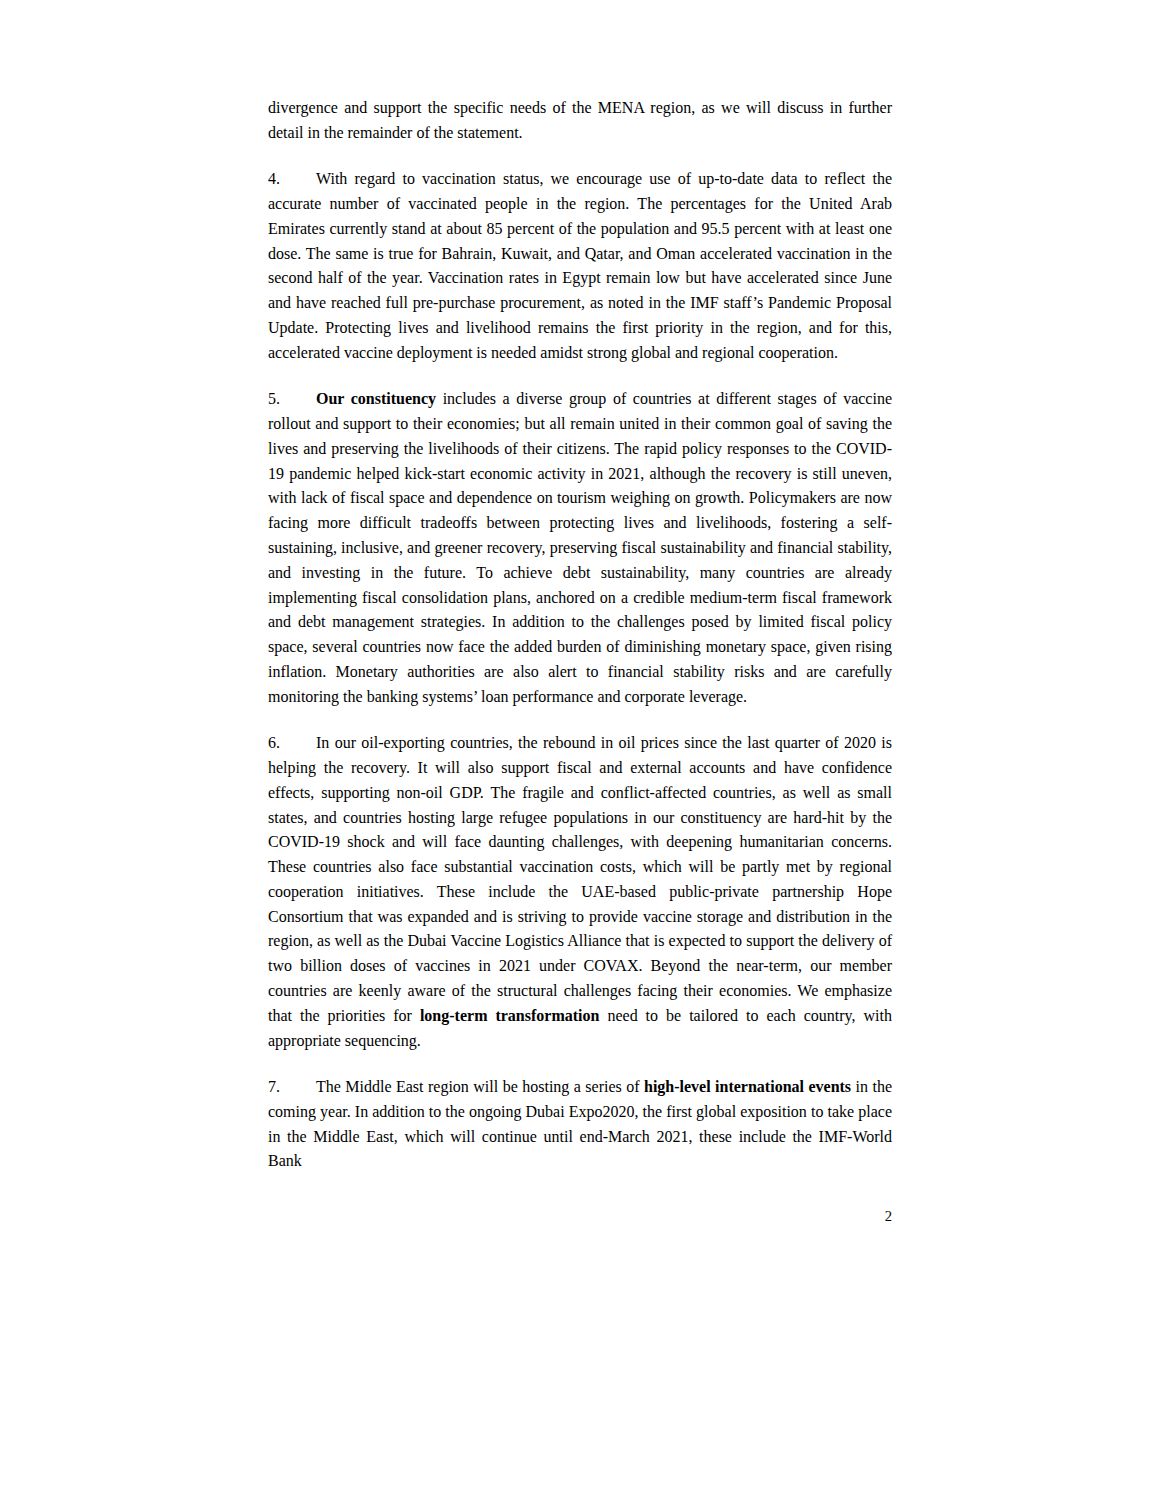divergence and support the specific needs of the MENA region, as we will discuss in further detail in the remainder of the statement.
4. With regard to vaccination status, we encourage use of up-to-date data to reflect the accurate number of vaccinated people in the region. The percentages for the United Arab Emirates currently stand at about 85 percent of the population and 95.5 percent with at least one dose. The same is true for Bahrain, Kuwait, and Qatar, and Oman accelerated vaccination in the second half of the year. Vaccination rates in Egypt remain low but have accelerated since June and have reached full pre-purchase procurement, as noted in the IMF staff’s Pandemic Proposal Update. Protecting lives and livelihood remains the first priority in the region, and for this, accelerated vaccine deployment is needed amidst strong global and regional cooperation.
5. Our constituency includes a diverse group of countries at different stages of vaccine rollout and support to their economies; but all remain united in their common goal of saving the lives and preserving the livelihoods of their citizens. The rapid policy responses to the COVID-19 pandemic helped kick-start economic activity in 2021, although the recovery is still uneven, with lack of fiscal space and dependence on tourism weighing on growth. Policymakers are now facing more difficult tradeoffs between protecting lives and livelihoods, fostering a self-sustaining, inclusive, and greener recovery, preserving fiscal sustainability and financial stability, and investing in the future. To achieve debt sustainability, many countries are already implementing fiscal consolidation plans, anchored on a credible medium-term fiscal framework and debt management strategies. In addition to the challenges posed by limited fiscal policy space, several countries now face the added burden of diminishing monetary space, given rising inflation. Monetary authorities are also alert to financial stability risks and are carefully monitoring the banking systems’ loan performance and corporate leverage.
6. In our oil-exporting countries, the rebound in oil prices since the last quarter of 2020 is helping the recovery. It will also support fiscal and external accounts and have confidence effects, supporting non-oil GDP. The fragile and conflict-affected countries, as well as small states, and countries hosting large refugee populations in our constituency are hard-hit by the COVID-19 shock and will face daunting challenges, with deepening humanitarian concerns. These countries also face substantial vaccination costs, which will be partly met by regional cooperation initiatives. These include the UAE-based public-private partnership Hope Consortium that was expanded and is striving to provide vaccine storage and distribution in the region, as well as the Dubai Vaccine Logistics Alliance that is expected to support the delivery of two billion doses of vaccines in 2021 under COVAX. Beyond the near-term, our member countries are keenly aware of the structural challenges facing their economies. We emphasize that the priorities for long-term transformation need to be tailored to each country, with appropriate sequencing.
7. The Middle East region will be hosting a series of high-level international events in the coming year. In addition to the ongoing Dubai Expo2020, the first global exposition to take place in the Middle East, which will continue until end-March 2021, these include the IMF-World Bank
2